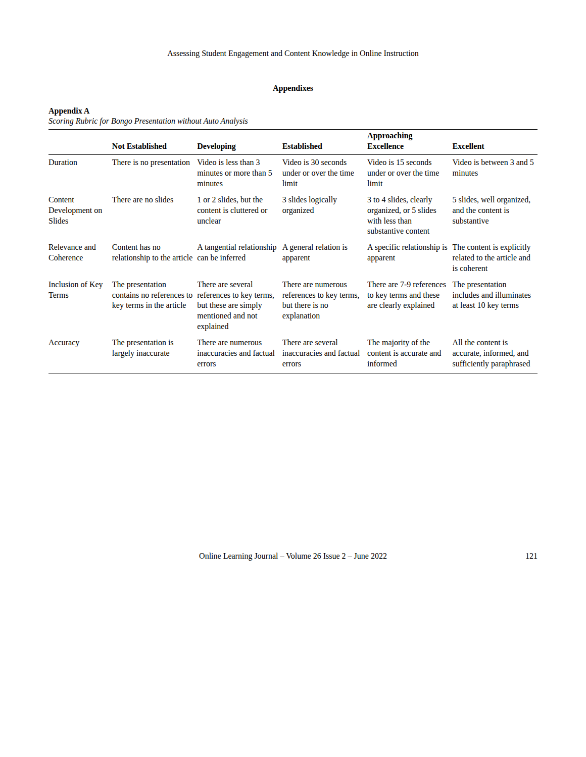Assessing Student Engagement and Content Knowledge in Online Instruction
Appendixes
Appendix A
Scoring Rubric for Bongo Presentation without Auto Analysis
| | Not Established | Developing | Established | Approaching Excellence | Excellent |
| --- | --- | --- | --- | --- | --- |
| Duration | There is no presentation | Video is less than 3 minutes or more than 5 minutes | Video is 30 seconds under or over the time limit | Video is 15 seconds under or over the time limit | Video is between 3 and 5 minutes |
| Content Development on Slides | There are no slides | 1 or 2 slides, but the content is cluttered or unclear | 3 slides logically organized | 3 to 4 slides, clearly organized, or 5 slides with less than substantive content | 5 slides, well organized, and the content is substantive |
| Relevance and Coherence | Content has no relationship to the article | A tangential relationship can be inferred | A general relation is apparent | A specific relationship is apparent | The content is explicitly related to the article and is coherent |
| Inclusion of Key Terms | The presentation contains no references to key terms in the article | There are several references to key terms, but these are simply mentioned and not explained | There are numerous references to key terms, but there is no explanation | There are 7-9 references to key terms and these are clearly explained | The presentation includes and illuminates at least 10 key terms |
| Accuracy | The presentation is largely inaccurate | There are numerous inaccuracies and factual errors | There are several inaccuracies and factual errors | The majority of the content is accurate and informed | All the content is accurate, informed, and sufficiently paraphrased |
Online Learning Journal – Volume 26 Issue 2 – June 2022
121